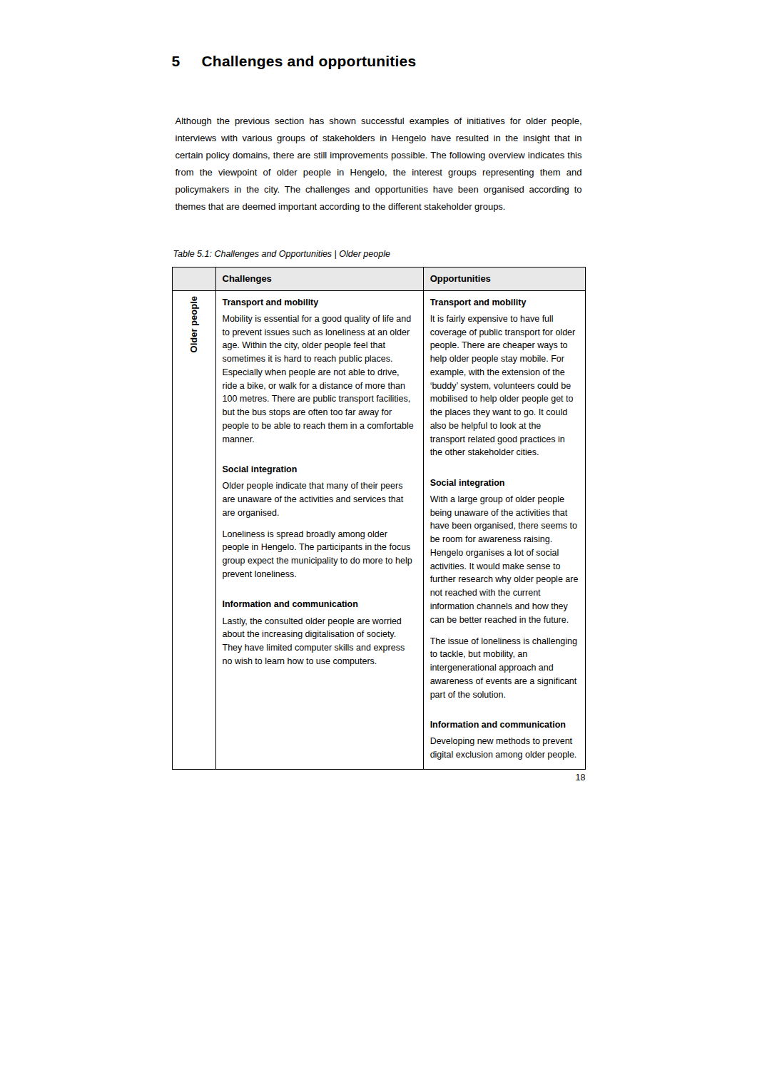5 Challenges and opportunities
Although the previous section has shown successful examples of initiatives for older people, interviews with various groups of stakeholders in Hengelo have resulted in the insight that in certain policy domains, there are still improvements possible. The following overview indicates this from the viewpoint of older people in Hengelo, the interest groups representing them and policymakers in the city. The challenges and opportunities have been organised according to themes that are deemed important according to the different stakeholder groups.
Table 5.1: Challenges and Opportunities | Older people
| | Challenges | Opportunities |
| --- | --- | --- |
| Older people | Transport and mobility Mobility is essential for a good quality of life and to prevent issues such as loneliness at an older age. Within the city, older people feel that sometimes it is hard to reach public places. Especially when people are not able to drive, ride a bike, or walk for a distance of more than 100 metres. There are public transport facilities, but the bus stops are often too far away for people to be able to reach them in a comfortable manner. Social integration Older people indicate that many of their peers are unaware of the activities and services that are organised. Loneliness is spread broadly among older people in Hengelo. The participants in the focus group expect the municipality to do more to help prevent loneliness. Information and communication Lastly, the consulted older people are worried about the increasing digitalisation of society. They have limited computer skills and express no wish to learn how to use computers. | Transport and mobility It is fairly expensive to have full coverage of public transport for older people. There are cheaper ways to help older people stay mobile. For example, with the extension of the ‘buddy’ system, volunteers could be mobilised to help older people get to the places they want to go. It could also be helpful to look at the transport related good practices in the other stakeholder cities. Social integration With a large group of older people being unaware of the activities that have been organised, there seems to be room for awareness raising. Hengelo organises a lot of social activities. It would make sense to further research why older people are not reached with the current information channels and how they can be better reached in the future. The issue of loneliness is challenging to tackle, but mobility, an intergenerational approach and awareness of events are a significant part of the solution. Information and communication Developing new methods to prevent digital exclusion among older people. |
18